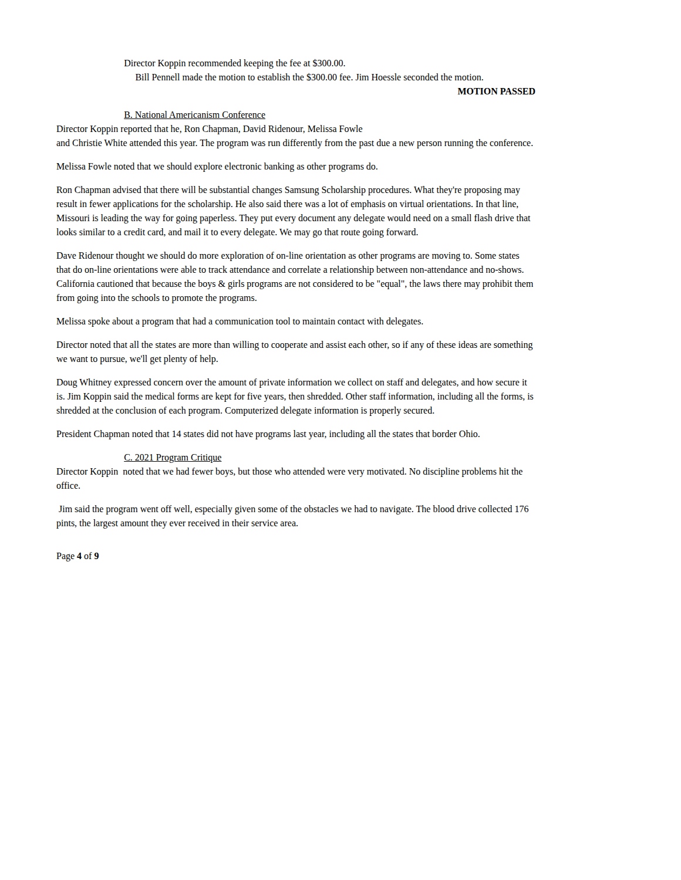Director Koppin recommended keeping the fee at $300.00.
Bill Pennell made the motion to establish the $300.00 fee. Jim Hoessle seconded the motion. MOTION PASSED
B. National Americanism Conference
Director Koppin reported that he, Ron Chapman, David Ridenour, Melissa Fowle
and Christie White attended this year. The program was run differently from the past due a new person running the conference.
Melissa Fowle noted that we should explore electronic banking as other programs do.
Ron Chapman advised that there will be substantial changes Samsung Scholarship procedures. What they're proposing may result in fewer applications for the scholarship. He also said there was a lot of emphasis on virtual orientations. In that line, Missouri is leading the way for going paperless. They put every document any delegate would need on a small flash drive that looks similar to a credit card, and mail it to every delegate. We may go that route going forward.
Dave Ridenour thought we should do more exploration of on-line orientation as other programs are moving to. Some states that do on-line orientations were able to track attendance and correlate a relationship between non-attendance and no-shows. California cautioned that because the boys & girls programs are not considered to be "equal", the laws there may prohibit them from going into the schools to promote the programs.
Melissa spoke about a program that had a communication tool to maintain contact with delegates.
Director noted that all the states are more than willing to cooperate and assist each other, so if any of these ideas are something we want to pursue, we'll get plenty of help.
Doug Whitney expressed concern over the amount of private information we collect on staff and delegates, and how secure it is. Jim Koppin said the medical forms are kept for five years, then shredded. Other staff information, including all the forms, is shredded at the conclusion of each program. Computerized delegate information is properly secured.
President Chapman noted that 14 states did not have programs last year, including all the states that border Ohio.
C. 2021 Program Critique
Director Koppin noted that we had fewer boys, but those who attended were very motivated. No discipline problems hit the office.
Jim said the program went off well, especially given some of the obstacles we had to navigate. The blood drive collected 176 pints, the largest amount they ever received in their service area.
Page 4 of 9